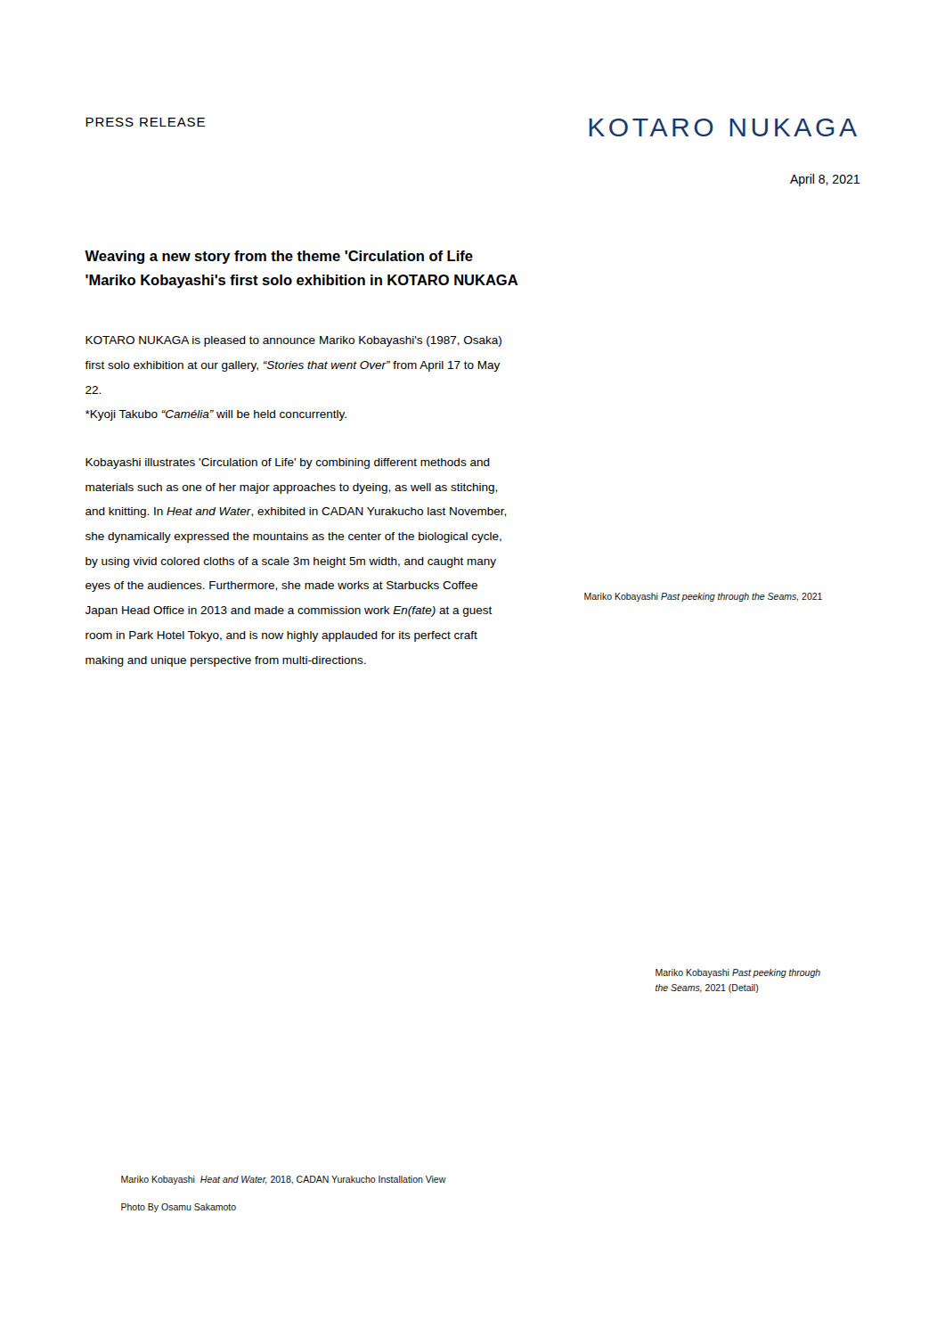PRESS RELEASE
KOTARO NUKAGA
April 8, 2021
Weaving a new story from the theme 'Circulation of Life
'Mariko Kobayashi's first solo exhibition in KOTARO NUKAGA
KOTARO NUKAGA is pleased to announce Mariko Kobayashi's (1987, Osaka) first solo exhibition at our gallery, “Stories that went Over” from April 17 to May 22.
*Kyoji Takubo “Camélia” will be held concurrently.
Kobayashi illustrates 'Circulation of Life' by combining different methods and materials such as one of her major approaches to dyeing, as well as stitching, and knitting. In Heat and Water, exhibited in CADAN Yurakucho last November, she dynamically expressed the mountains as the center of the biological cycle, by using vivid colored cloths of a scale 3m height 5m width, and caught many eyes of the audiences. Furthermore, she made works at Starbucks Coffee Japan Head Office in 2013 and made a commission work En(fate) at a guest room in Park Hotel Tokyo, and is now highly applauded for its perfect craft making and unique perspective from multi-directions.
Mariko Kobayashi Past peeking through the Seams, 2021
Mariko Kobayashi Heat and Water, 2018, CADAN Yurakucho Installation View
Photo By Osamu Sakamoto
Mariko Kobayashi Past peeking through the Seams, 2021 (Detail)